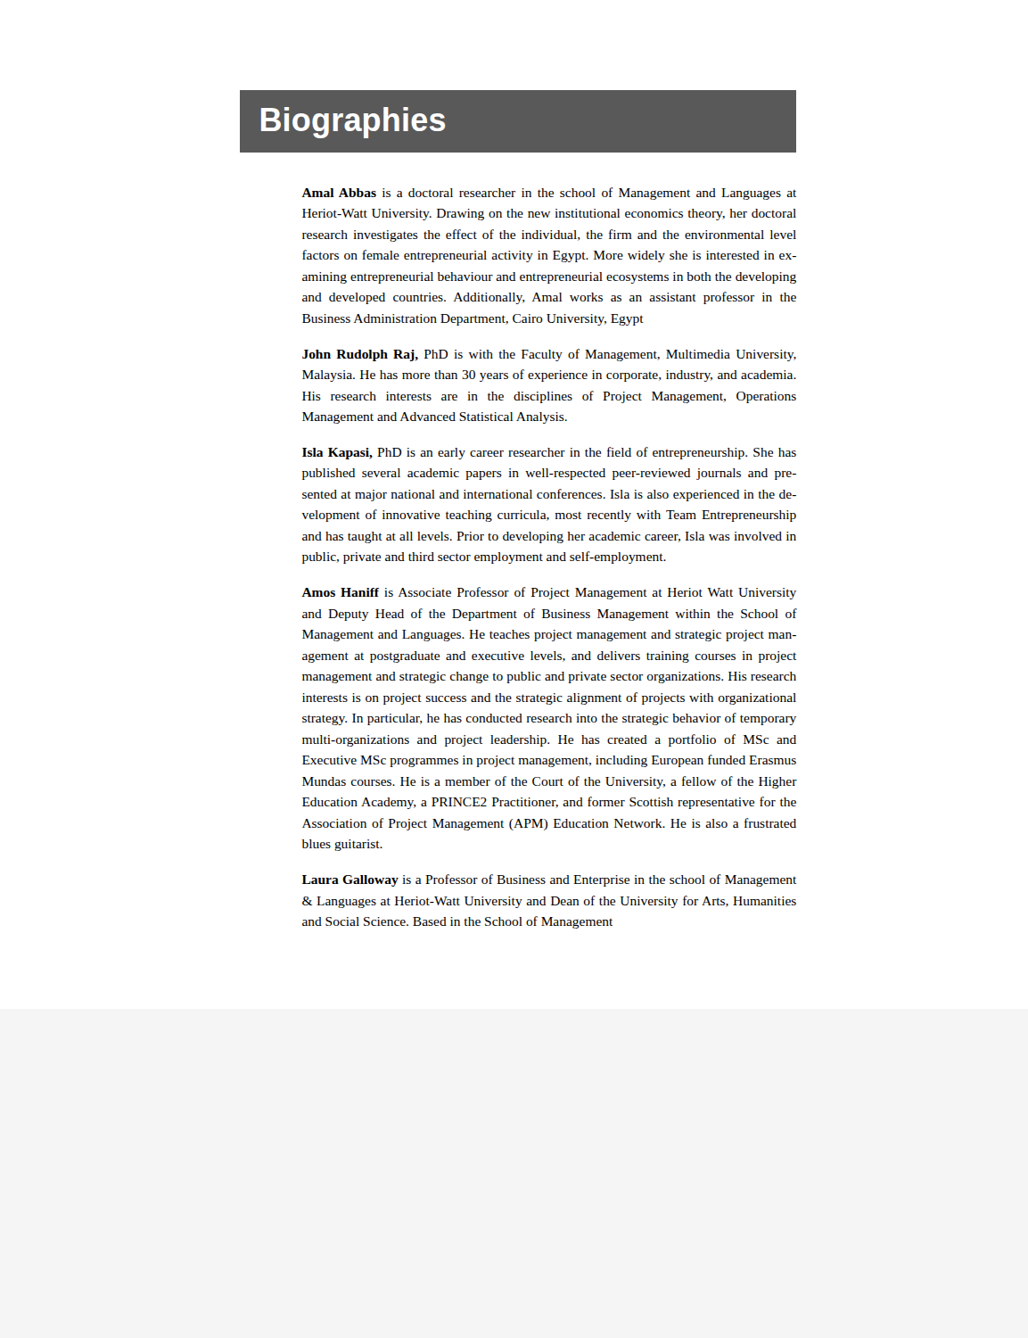Biographies
Amal Abbas is a doctoral researcher in the school of Management and Languages at Heriot-Watt University. Drawing on the new institutional economics theory, her doctoral research investigates the effect of the individual, the firm and the environmental level factors on female entrepreneurial activity in Egypt. More widely she is interested in examining entrepreneurial behaviour and entrepreneurial ecosystems in both the developing and developed countries. Additionally, Amal works as an assistant professor in the Business Administration Department, Cairo University, Egypt
John Rudolph Raj, PhD is with the Faculty of Management, Multimedia University, Malaysia. He has more than 30 years of experience in corporate, industry, and academia. His research interests are in the disciplines of Project Management, Operations Management and Advanced Statistical Analysis.
Isla Kapasi, PhD is an early career researcher in the field of entrepreneurship. She has published several academic papers in well-respected peer-reviewed journals and presented at major national and international conferences. Isla is also experienced in the development of innovative teaching curricula, most recently with Team Entrepreneurship and has taught at all levels. Prior to developing her academic career, Isla was involved in public, private and third sector employment and self-employment.
Amos Haniff is Associate Professor of Project Management at Heriot Watt University and Deputy Head of the Department of Business Management within the School of Management and Languages. He teaches project management and strategic project management at postgraduate and executive levels, and delivers training courses in project management and strategic change to public and private sector organizations. His research interests is on project success and the strategic alignment of projects with organizational strategy. In particular, he has conducted research into the strategic behavior of temporary multi-organizations and project leadership. He has created a portfolio of MSc and Executive MSc programmes in project management, including European funded Erasmus Mundas courses. He is a member of the Court of the University, a fellow of the Higher Education Academy, a PRINCE2 Practitioner, and former Scottish representative for the Association of Project Management (APM) Education Network. He is also a frustrated blues guitarist.
Laura Galloway is a Professor of Business and Enterprise in the school of Management & Languages at Heriot-Watt University and Dean of the University for Arts, Humanities and Social Science. Based in the School of Management